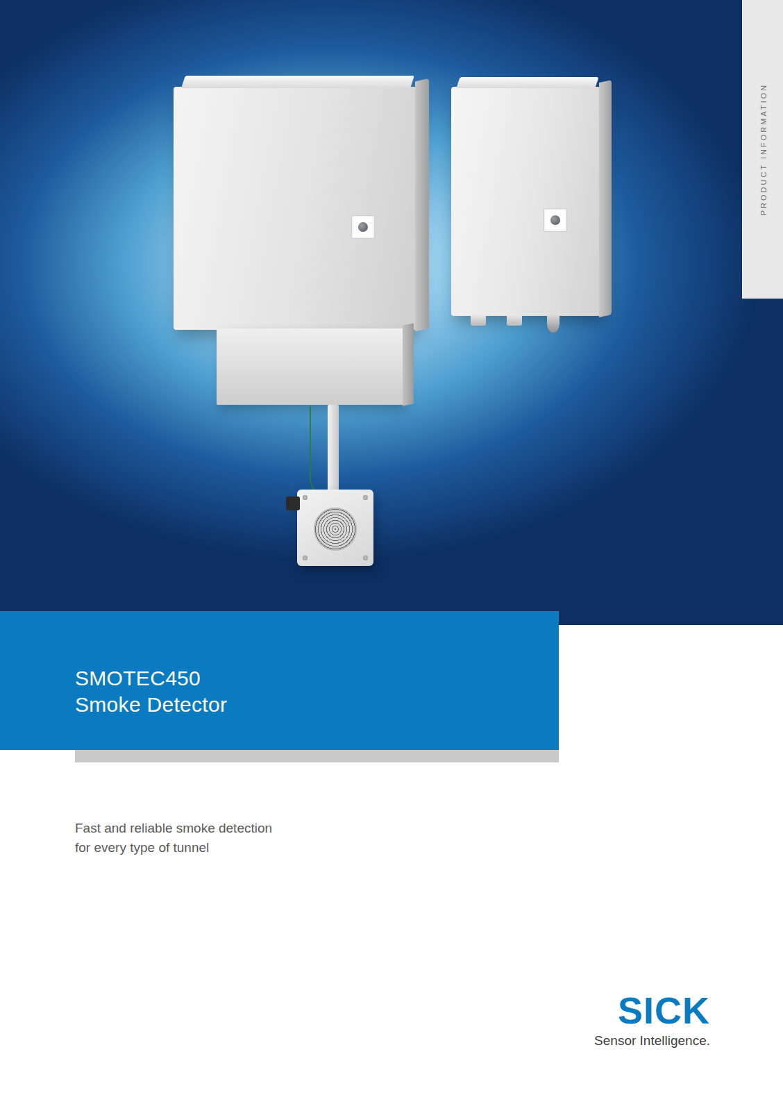PRODUCT INFORMATION
SMOTEC450 Smoke Detector
Fast and reliable smoke detection
for every type of tunnel
SICK
Sensor Intelligence.
SICK – Sensor Intelligence. Product information brochure cover for the SMOTEC450 smoke detector.